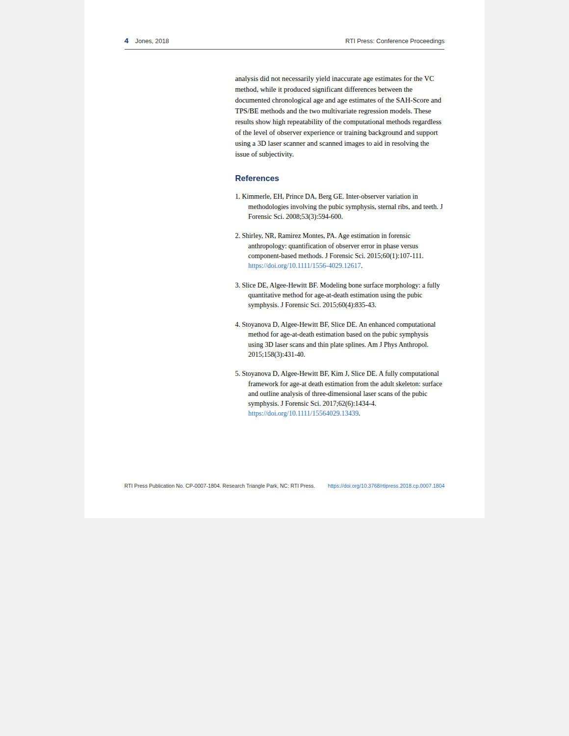4 Jones, 2018
RTI Press: Conference Proceedings
analysis did not necessarily yield inaccurate age estimates for the VC method, while it produced significant differences between the documented chronological age and age estimates of the SAH-Score and TPS/BE methods and the two multivariate regression models. These results show high repeatability of the computational methods regardless of the level of observer experience or training background and support using a 3D laser scanner and scanned images to aid in resolving the issue of subjectivity.
References
1. Kimmerle, EH, Prince DA, Berg GE. Inter-observer variation in methodologies involving the pubic symphysis, sternal ribs, and teeth. J Forensic Sci. 2008;53(3):594-600.
2. Shirley, NR, Ramirez Montes, PA. Age estimation in forensic anthropology: quantification of observer error in phase versus component-based methods. J Forensic Sci. 2015;60(1):107-111. https://doi.org/10.1111/1556-4029.12617.
3. Slice DE, Algee-Hewitt BF. Modeling bone surface morphology: a fully quantitative method for age-at-death estimation using the pubic symphysis. J Forensic Sci. 2015;60(4):835-43.
4. Stoyanova D, Algee-Hewitt BF, Slice DE. An enhanced computational method for age-at-death estimation based on the pubic symphysis using 3D laser scans and thin plate splines. Am J Phys Anthropol. 2015;158(3):431-40.
5. Stoyanova D, Algee-Hewitt BF, Kim J, Slice DE. A fully computational framework for age-at death estimation from the adult skeleton: surface and outline analysis of three-dimensional laser scans of the pubic symphysis. J Forensic Sci. 2017;62(6):1434-4. https://doi.org/10.1111/15564029.13439.
RTI Press Publication No. CP-0007-1804. Research Triangle Park, NC: RTI Press.
https://doi.org/10.3768/rtipress.2018.cp.0007.1804